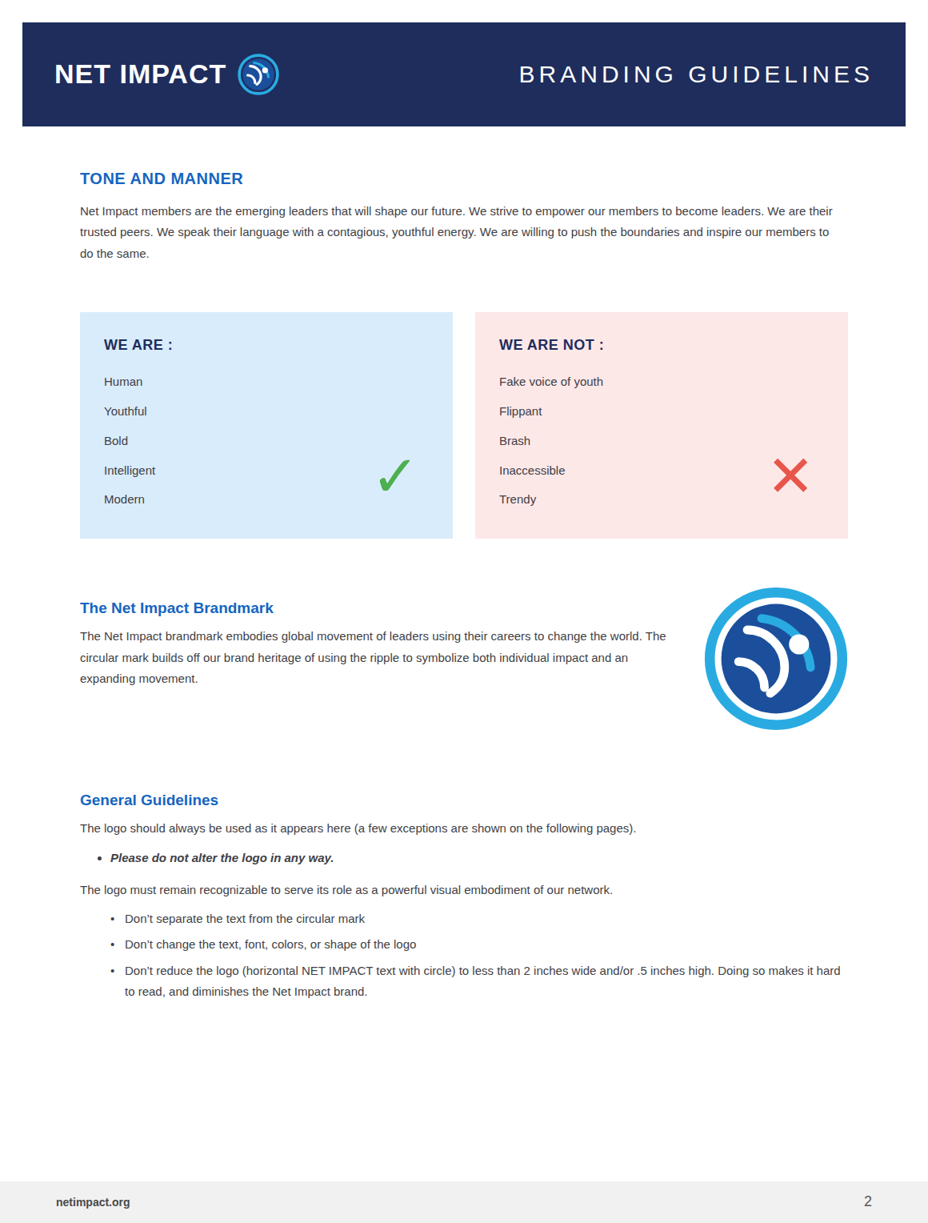NET IMPACT
BRANDING GUIDELINES
TONE AND MANNER
Net Impact members are the emerging leaders that will shape our future. We strive to empower our members to become leaders. We are their trusted peers. We speak their language with a contagious, youthful energy. We are willing to push the boundaries and inspire our members to do the same.
WE ARE :
Human
Youthful
Bold
Intelligent
Modern
✓
WE ARE NOT :
Fake voice of youth
Flippant
Brash
Inaccessible
Trendy
✕
The Net Impact Brandmark
The Net Impact brandmark embodies global movement of leaders using their careers to change the world. The circular mark builds off our brand heritage of using the ripple to symbolize both individual impact and an expanding movement.
General Guidelines
The logo should always be used as it appears here (a few exceptions are shown on the following pages).
Please do not alter the logo in any way.
The logo must remain recognizable to serve its role as a powerful visual embodiment of our network.
Don’t separate the text from the circular mark
Don’t change the text, font, colors, or shape of the logo
Don’t reduce the logo (horizontal NET IMPACT text with circle) to less than 2 inches wide and/or .5 inches high. Doing so makes it hard to read, and diminishes the Net Impact brand.
netimpact.org 2